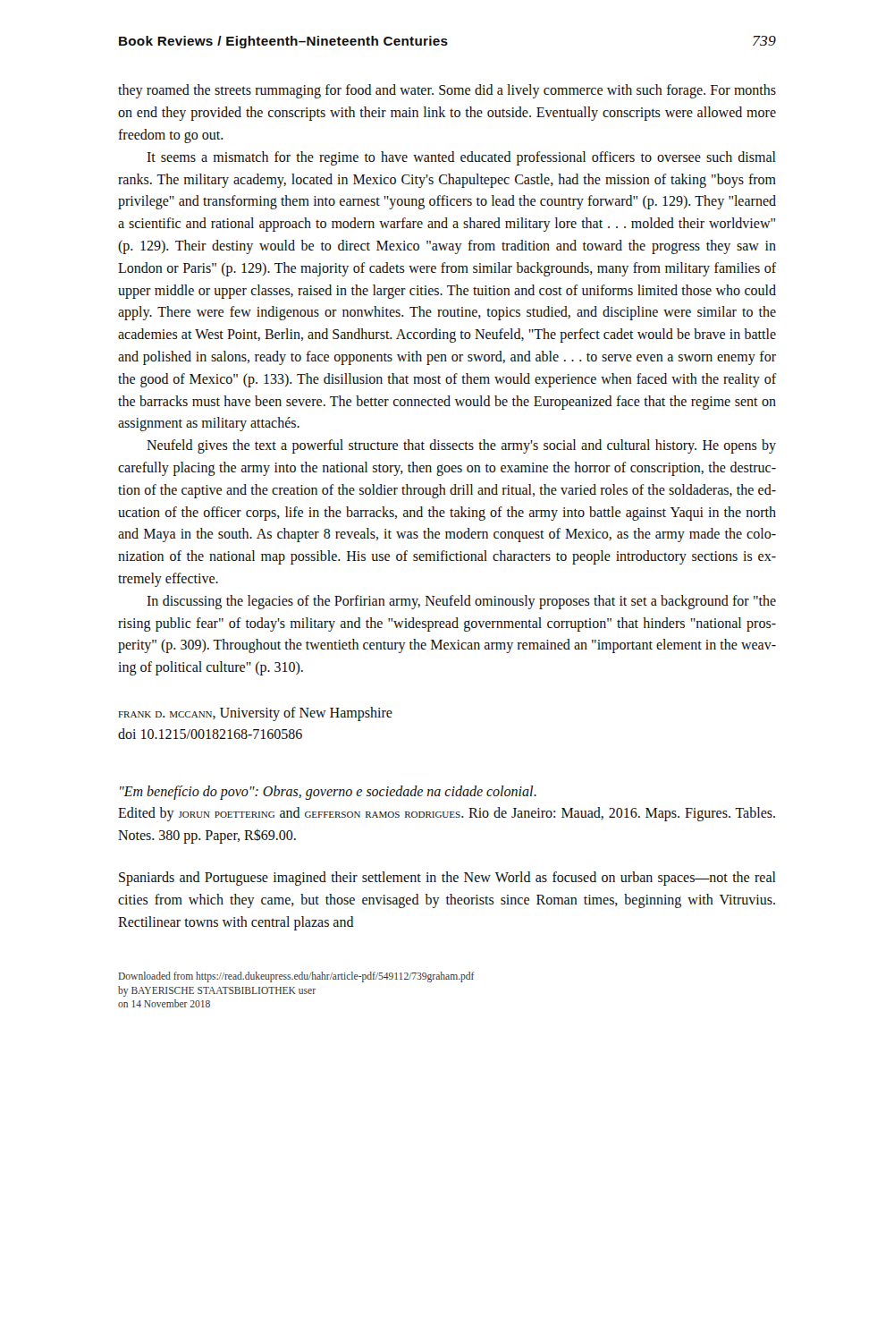Book Reviews / Eighteenth–Nineteenth Centuries 739
they roamed the streets rummaging for food and water. Some did a lively commerce with such forage. For months on end they provided the conscripts with their main link to the outside. Eventually conscripts were allowed more freedom to go out.
It seems a mismatch for the regime to have wanted educated professional officers to oversee such dismal ranks. The military academy, located in Mexico City's Chapultepec Castle, had the mission of taking "boys from privilege" and transforming them into earnest "young officers to lead the country forward" (p. 129). They "learned a scientific and rational approach to modern warfare and a shared military lore that . . . molded their worldview" (p. 129). Their destiny would be to direct Mexico "away from tradition and toward the progress they saw in London or Paris" (p. 129). The majority of cadets were from similar backgrounds, many from military families of upper middle or upper classes, raised in the larger cities. The tuition and cost of uniforms limited those who could apply. There were few indigenous or nonwhites. The routine, topics studied, and discipline were similar to the academies at West Point, Berlin, and Sandhurst. According to Neufeld, "The perfect cadet would be brave in battle and polished in salons, ready to face opponents with pen or sword, and able . . . to serve even a sworn enemy for the good of Mexico" (p. 133). The disillusion that most of them would experience when faced with the reality of the barracks must have been severe. The better connected would be the Europeanized face that the regime sent on assignment as military attachés.
Neufeld gives the text a powerful structure that dissects the army's social and cultural history. He opens by carefully placing the army into the national story, then goes on to examine the horror of conscription, the destruction of the captive and the creation of the soldier through drill and ritual, the varied roles of the soldaderas, the education of the officer corps, life in the barracks, and the taking of the army into battle against Yaqui in the north and Maya in the south. As chapter 8 reveals, it was the modern conquest of Mexico, as the army made the colonization of the national map possible. His use of semifictional characters to people introductory sections is extremely effective.
In discussing the legacies of the Porfirian army, Neufeld ominously proposes that it set a background for "the rising public fear" of today's military and the "widespread governmental corruption" that hinders "national prosperity" (p. 309). Throughout the twentieth century the Mexican army remained an "important element in the weaving of political culture" (p. 310).
frank d. mccann, University of New Hampshire
doi 10.1215/00182168-7160586
"Em benefício do povo": Obras, governo e sociedade na cidade colonial.
Edited by jorun poettering and gefferson ramos rodrigues. Rio de Janeiro: Mauad, 2016. Maps. Figures. Tables. Notes. 380 pp. Paper, R$69.00.
Spaniards and Portuguese imagined their settlement in the New World as focused on urban spaces—not the real cities from which they came, but those envisaged by theorists since Roman times, beginning with Vitruvius. Rectilinear towns with central plazas and
Downloaded from https://read.dukeupress.edu/hahr/article-pdf/549112/739graham.pdf
by BAYERISCHE STAATSBIBLIOTHEK user
on 14 November 2018